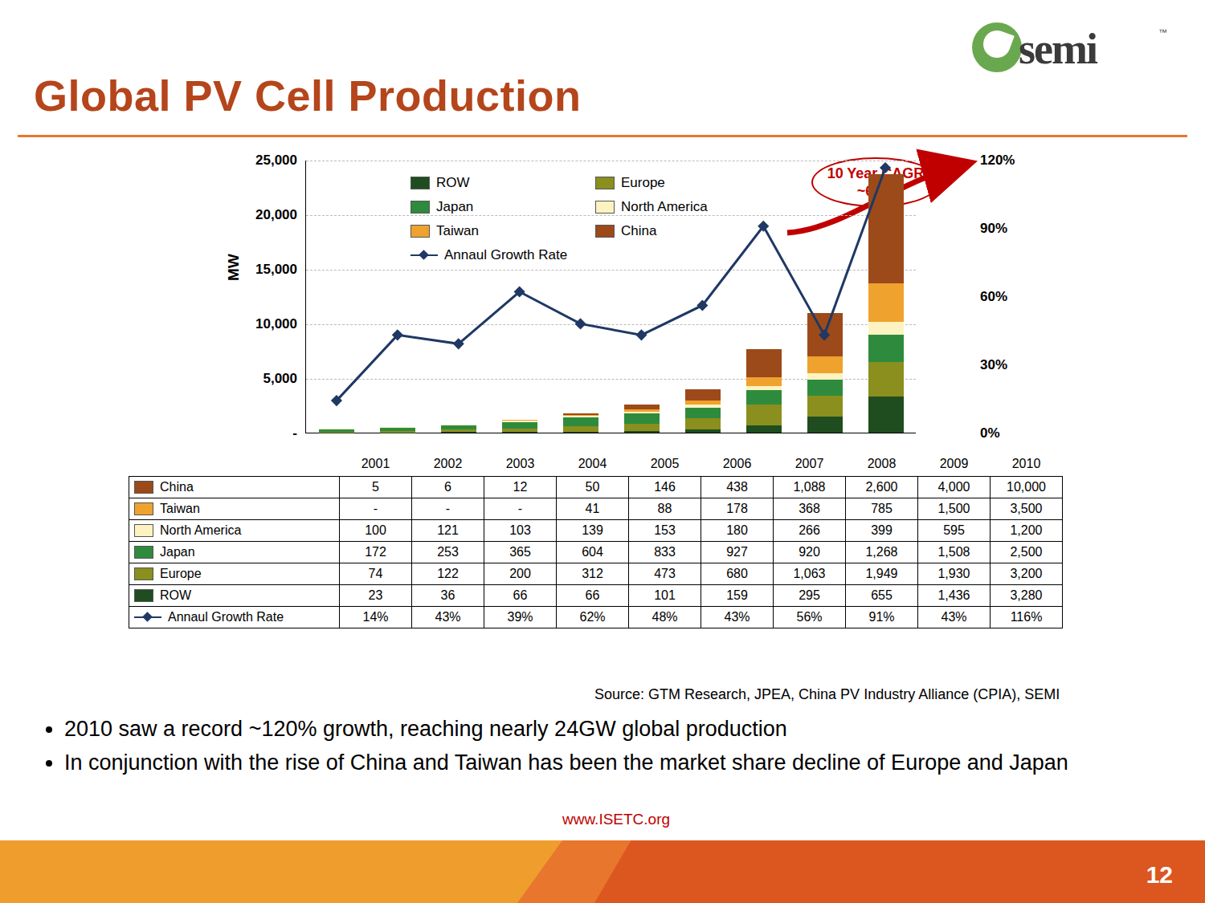semi
™
Global PV Cell Production
10 Year CAGR
~60%
MW
25,000 20,000 15,000 10,000 5,000 -
120% 90% 60% 30% 0%
ROW
Europe
Japan
North America
Taiwan
China
Annaul Growth Rate
Bars: scale 25,000 MW = 340px => 1 MW = 0.0136px
| | 2001 | 2002 | 2003 | 2004 | 2005 | 2006 | 2007 | 2008 | 2009 | 2010 |
| China | 5 | 6 | 12 | 50 | 146 | 438 | 1,088 | 2,600 | 4,000 | 10,000 |
| Taiwan | - | - | - | 41 | 88 | 178 | 368 | 785 | 1,500 | 3,500 |
| North America | 100 | 121 | 103 | 139 | 153 | 180 | 266 | 399 | 595 | 1,200 |
| Japan | 172 | 253 | 365 | 604 | 833 | 927 | 920 | 1,268 | 1,508 | 2,500 |
| Europe | 74 | 122 | 200 | 312 | 473 | 680 | 1,063 | 1,949 | 1,930 | 3,200 |
| ROW | 23 | 36 | 66 | 66 | 101 | 159 | 295 | 655 | 1,436 | 3,280 |
| Annaul Growth Rate | 14% | 43% | 39% | 62% | 48% | 43% | 56% | 91% | 43% | 116% |
Source: GTM Research, JPEA, China PV Industry Alliance (CPIA), SEMI
2010 saw a record ~120% growth, reaching nearly 24GW global production
In conjunction with the rise of China and Taiwan has been the market share decline of Europe and Japan
www.ISETC.org
12